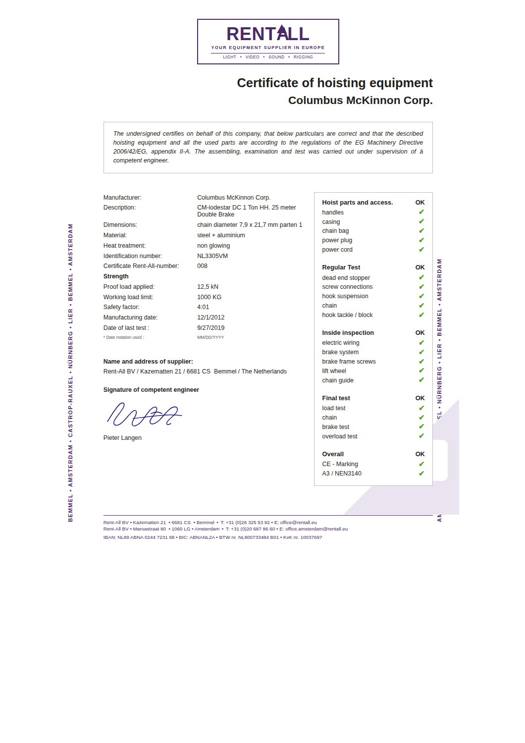BEMMEL • AMSTERDAM • CASTROP-RAUXEL • NÜRNBERG • LIER • BEMMEL • AMSTERDAM
AMSTERDAM • CASTROP-RAUXEL • NÜRNBERG • LIER • BEMMEL • AMSTERDAM
RENTALL
YOUR EQUIPMENT SUPPLIER IN EUROPE
LIGHT•VIDEO•SOUND•RIGGING
Certificate of hoisting equipment
Columbus McKinnon Corp.
The undersigned certifies on behalf of this company, that below particulars are correct and that the described hoisting equipment and all the used parts are according to the regulations of the EG Machinery Directive 2006/42/EG, appendix II-A. The assembling, examination and test was carried out under supervision of à competent engineer.
| Manufacturer: | Columbus McKinnon Corp. |
| Description: | CM-lodestar DC 1 Ton HH. 25 meter Double Brake |
| Dimensions: | chain diameter 7,9 x 21,7 mm parten 1 |
| Material: | steel + aluminium |
| Heat treatment: | non glowing |
| Identification number: | NL3305VM |
| Certificate Rent-All-number: | 008 |
| Strength | |
| Proof load applied: | 12,5 kN |
| Working load limit: | 1000 KG |
| Safety factor: | 4:01 |
| Manufacturing date: | 12/1/2012 |
| Date of last test : | 9/27/2019 |
| * Date notation used : | MM/DD/YYYY |
Name and address of supplier:
Rent-All BV / Kazematten 21 / 6681 CS Bemmel / The Netherlands
Signature of competent engineer
Pieter Langen
Hoist parts and access. OK
handles✔
casing✔
chain bag✔
power plug✔
power cord✔
Regular Test OK
dead end stopper✔
screw connections✔
hook suspension✔
chain✔
hook tackle / block✔
Inside inspection OK
electric wiring✔
brake system✔
brake frame screws✔
lift wheel✔
chain guide✔
Final test OK
load test✔
chain✔
brake test✔
overload test✔
Overall OK
CE - Marking✔
A3 / NEN3140✔
Rent-All BV • Kazematten 21 • 6681 CS • Bemmel•T: +31 (0)26 325 53 92 • E: office@rentall.eu
Rent-All BV • Maroastraat 80 • 1060 LG • Amsterdam•T: +31 (0)20 687 86 60 • E: office.amsterdam@rentall.eu
IBAN: NL89 ABNA 0244 7231 68 • BIC: ABNANL2A • BTW nr. NL800733484 B01 • KvK nr. 10037697